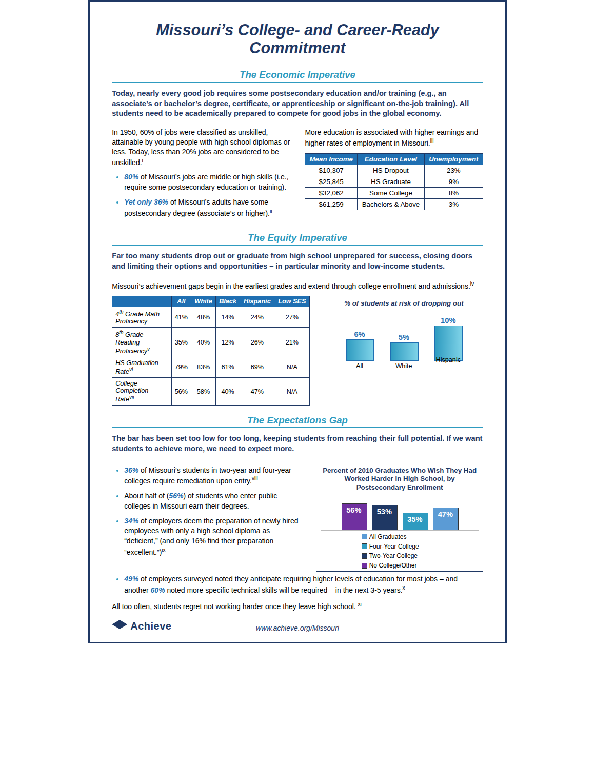Missouri’s College- and Career-Ready Commitment
The Economic Imperative
Today, nearly every good job requires some postsecondary education and/or training (e.g., an associate’s or bachelor’s degree, certificate, or apprenticeship or significant on-the-job training). All students need to be academically prepared to compete for good jobs in the global economy.
In 1950, 60% of jobs were classified as unskilled, attainable by young people with high school diplomas or less. Today, less than 20% jobs are considered to be unskilled.i
80% of Missouri’s jobs are middle or high skills (i.e., require some postsecondary education or training).
Yet only 36% of Missouri’s adults have some postsecondary degree (associate’s or higher).ii
More education is associated with higher earnings and higher rates of employment in Missouri.iii
| Mean Income | Education Level | Unemployment |
| --- | --- | --- |
| $10,307 | HS Dropout | 23% |
| $25,845 | HS Graduate | 9% |
| $32,062 | Some College | 8% |
| $61,259 | Bachelors & Above | 3% |
The Equity Imperative
Far too many students drop out or graduate from high school unprepared for success, closing doors and limiting their options and opportunities – in particular minority and low-income students.
Missouri’s achievement gaps begin in the earliest grades and extend through college enrollment and admissions.iv
| | All | White | Black | Hispanic | Low SES |
| --- | --- | --- | --- | --- | --- |
| 4 th Grade Math Proficiency | 41% | 48% | 14% | 24% | 27% |
| 8 th Grade Reading Proficiency v | 35% | 40% | 12% | 26% | 21% |
| HS Graduation Rate vi | 79% | 83% | 61% | 69% | N/A |
| College Completion Rate vii | 56% | 58% | 40% | 47% | N/A |
% of students at risk of dropping out
6%
5%
10%
All
White
Hispanic
The Expectations Gap
The bar has been set too low for too long, keeping students from reaching their full potential. If we want students to achieve more, we need to expect more.
36% of Missouri’s students in two-year and four-year colleges require remediation upon entry.viii
About half of (56%) of students who enter public colleges in Missouri earn their degrees.
34% of employers deem the preparation of newly hired employees with only a high school diploma as “deficient,” (and only 16% find their preparation “excellent.”)ix
Percent of 2010 Graduates Who Wish They Had Worked Harder In High School, by Postsecondary Enrollment
56%
53%
35%
47%
All Graduates Four-Year College Two-Year College No College/Other
49% of employers surveyed noted they anticipate requiring higher levels of education for most jobs – and another 60% noted more specific technical skills will be required – in the next 3-5 years.x
All too often, students regret not working harder once they leave high school. xi
Achieve
www.achieve.org/Missouri